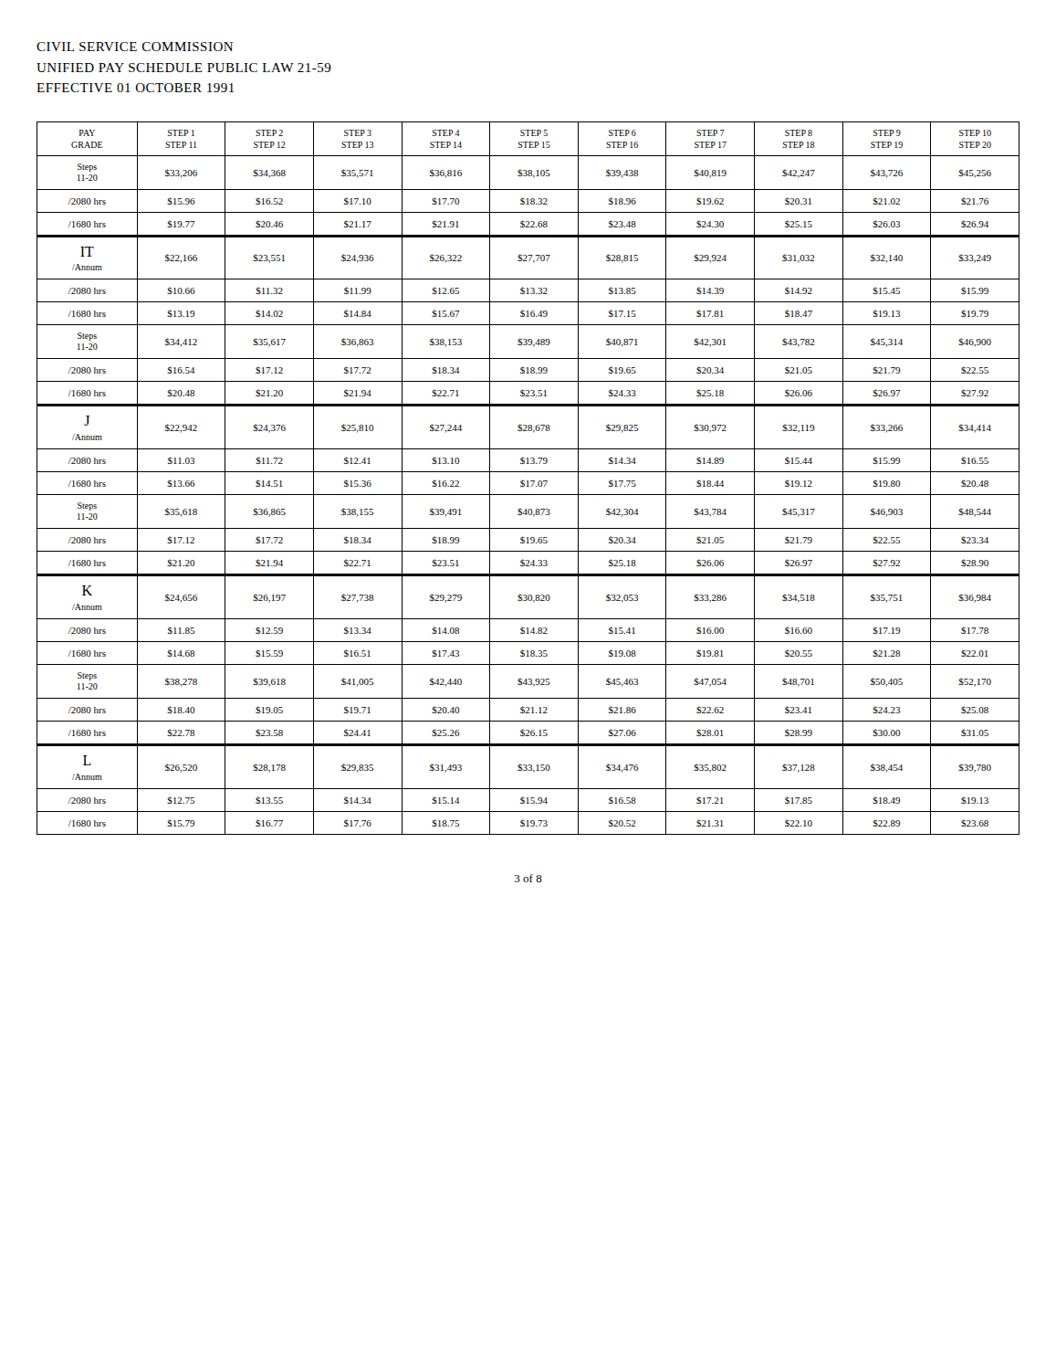CIVIL SERVICE COMMISSION
UNIFIED PAY SCHEDULE PUBLIC LAW 21-59
EFFECTIVE 01 OCTOBER 1991
| PAY GRADE | STEP 1 STEP 11 | STEP 2 STEP 12 | STEP 3 STEP 13 | STEP 4 STEP 14 | STEP 5 STEP 15 | STEP 6 STEP 16 | STEP 7 STEP 17 | STEP 8 STEP 18 | STEP 9 STEP 19 | STEP 10 STEP 20 |
| --- | --- | --- | --- | --- | --- | --- | --- | --- | --- | --- |
| Steps 11-20 | $33,206 | $34,368 | $35,571 | $36,816 | $38,105 | $39,438 | $40,819 | $42,247 | $43,726 | $45,256 |
| /2080 hrs | $15.96 | $16.52 | $17.10 | $17.70 | $18.32 | $18.96 | $19.62 | $20.31 | $21.02 | $21.76 |
| /1680 hrs | $19.77 | $20.46 | $21.17 | $21.91 | $22.68 | $23.48 | $24.30 | $25.15 | $26.03 | $26.94 |
| IT /Annum | $22,166 | $23,551 | $24,936 | $26,322 | $27,707 | $28,815 | $29,924 | $31,032 | $32,140 | $33,249 |
| /2080 hrs | $10.66 | $11.32 | $11.99 | $12.65 | $13.32 | $13.85 | $14.39 | $14.92 | $15.45 | $15.99 |
| /1680 hrs | $13.19 | $14.02 | $14.84 | $15.67 | $16.49 | $17.15 | $17.81 | $18.47 | $19.13 | $19.79 |
| Steps 11-20 | $34,412 | $35,617 | $36,863 | $38,153 | $39,489 | $40,871 | $42,301 | $43,782 | $45,314 | $46,900 |
| /2080 hrs | $16.54 | $17.12 | $17.72 | $18.34 | $18.99 | $19.65 | $20.34 | $21.05 | $21.79 | $22.55 |
| /1680 hrs | $20.48 | $21.20 | $21.94 | $22.71 | $23.51 | $24.33 | $25.18 | $26.06 | $26.97 | $27.92 |
| J /Annum | $22,942 | $24,376 | $25,810 | $27,244 | $28,678 | $29,825 | $30,972 | $32,119 | $33,266 | $34,414 |
| /2080 hrs | $11.03 | $11.72 | $12.41 | $13.10 | $13.79 | $14.34 | $14.89 | $15.44 | $15.99 | $16.55 |
| /1680 hrs | $13.66 | $14.51 | $15.36 | $16.22 | $17.07 | $17.75 | $18.44 | $19.12 | $19.80 | $20.48 |
| Steps 11-20 | $35,618 | $36,865 | $38,155 | $39,491 | $40,873 | $42,304 | $43,784 | $45,317 | $46,903 | $48,544 |
| /2080 hrs | $17.12 | $17.72 | $18.34 | $18.99 | $19.65 | $20.34 | $21.05 | $21.79 | $22.55 | $23.34 |
| /1680 hrs | $21.20 | $21.94 | $22.71 | $23.51 | $24.33 | $25.18 | $26.06 | $26.97 | $27.92 | $28.90 |
| K /Annum | $24,656 | $26,197 | $27,738 | $29,279 | $30,820 | $32,053 | $33,286 | $34,518 | $35,751 | $36,984 |
| /2080 hrs | $11.85 | $12.59 | $13.34 | $14.08 | $14.82 | $15.41 | $16.00 | $16.60 | $17.19 | $17.78 |
| /1680 hrs | $14.68 | $15.59 | $16.51 | $17.43 | $18.35 | $19.08 | $19.81 | $20.55 | $21.28 | $22.01 |
| Steps 11-20 | $38,278 | $39,618 | $41,005 | $42,440 | $43,925 | $45,463 | $47,054 | $48,701 | $50,405 | $52,170 |
| /2080 hrs | $18.40 | $19.05 | $19.71 | $20.40 | $21.12 | $21.86 | $22.62 | $23.41 | $24.23 | $25.08 |
| /1680 hrs | $22.78 | $23.58 | $24.41 | $25.26 | $26.15 | $27.06 | $28.01 | $28.99 | $30.00 | $31.05 |
| L /Annum | $26,520 | $28,178 | $29,835 | $31,493 | $33,150 | $34,476 | $35,802 | $37,128 | $38,454 | $39,780 |
| /2080 hrs | $12.75 | $13.55 | $14.34 | $15.14 | $15.94 | $16.58 | $17.21 | $17.85 | $18.49 | $19.13 |
| /1680 hrs | $15.79 | $16.77 | $17.76 | $18.75 | $19.73 | $20.52 | $21.31 | $22.10 | $22.89 | $23.68 |
3 of 8